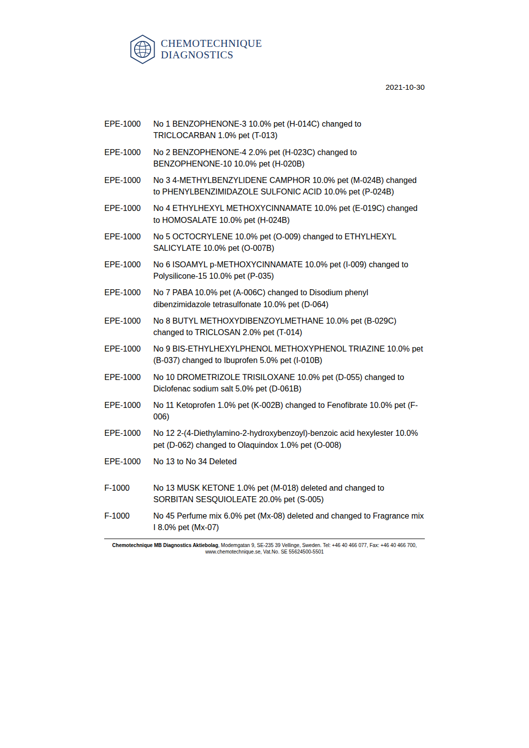CHEMOTECHNIQUE DIAGNOSTICS
2021-10-30
| EPE-1000 | No 1 BENZOPHENONE-3 10.0% pet (H-014C) changed to TRICLOCARBAN 1.0% pet (T-013) |
| EPE-1000 | No 2 BENZOPHENONE-4 2.0% pet (H-023C) changed to BENZOPHENONE-10 10.0% pet (H-020B) |
| EPE-1000 | No 3 4-METHYLBENZYLIDENE CAMPHOR 10.0% pet (M-024B) changed to PHENYLBENZIMIDAZOLE SULFONIC ACID 10.0% pet (P-024B) |
| EPE-1000 | No 4 ETHYLHEXYL METHOXYCINNAMATE 10.0% pet (E-019C) changed to HOMOSALATE 10.0% pet (H-024B) |
| EPE-1000 | No 5 OCTOCRYLENE 10.0% pet (O-009) changed to ETHYLHEXYL SALICYLATE 10.0% pet (O-007B) |
| EPE-1000 | No 6 ISOAMYL p-METHOXYCINNAMATE 10.0% pet (I-009) changed to Polysilicone-15 10.0% pet (P-035) |
| EPE-1000 | No 7 PABA 10.0% pet (A-006C) changed to Disodium phenyl dibenzimidazole tetrasulfonate 10.0% pet (D-064) |
| EPE-1000 | No 8 BUTYL METHOXYDIBENZOYLMETHANE 10.0% pet (B-029C) changed to TRICLOSAN 2.0% pet (T-014) |
| EPE-1000 | No 9 BIS-ETHYLHEXYLPHENOL METHOXYPHENOL TRIAZINE 10.0% pet (B-037) changed to Ibuprofen 5.0% pet (I-010B) |
| EPE-1000 | No 10 DROMETRIZOLE TRISILOXANE 10.0% pet (D-055) changed to Diclofenac sodium salt 5.0% pet (D-061B) |
| EPE-1000 | No 11 Ketoprofen 1.0% pet (K-002B) changed to Fenofibrate 10.0% pet (F-006) |
| EPE-1000 | No 12 2-(4-Diethylamino-2-hydroxybenzoyl)-benzoic acid hexylester 10.0% pet (D-062) changed to Olaquindox 1.0% pet (O-008) |
| EPE-1000 | No 13 to No 34 Deleted |
| F-1000 | No 13 MUSK KETONE 1.0% pet (M-018) deleted and changed to SORBITAN SESQUIOLEATE 20.0% pet (S-005) |
| F-1000 | No 45 Perfume mix 6.0% pet (Mx-08) deleted and changed to Fragrance mix I 8.0% pet (Mx-07) |
Chemotechnique MB Diagnostics Aktiebolag, Modemgatan 9, SE-235 39 Vellinge, Sweden. Tel: +46 40 466 077, Fax: +46 40 466 700,
www.chemotechnique.se, Vat.No. SE 55624500-5501